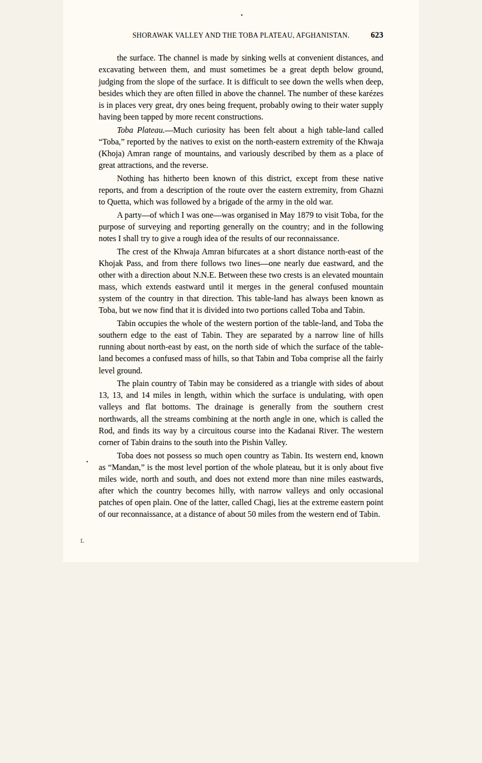Shorawak Valley and the Toba Plateau, Afghanistan. 623
the surface. The channel is made by sinking wells at convenient distances, and excavating between them, and must sometimes be a great depth below ground, judging from the slope of the surface. It is difficult to see down the wells when deep, besides which they are often filled in above the channel. The number of these karézes is in places very great, dry ones being frequent, probably owing to their water supply having been tapped by more recent constructions.
Toba Plateau.—Much curiosity has been felt about a high table-land called “Toba,” reported by the natives to exist on the north-eastern extremity of the Khwaja (Khoja) Amran range of mountains, and variously described by them as a place of great attractions, and the reverse.
Nothing has hitherto been known of this district, except from these native reports, and from a description of the route over the eastern extremity, from Ghazni to Quetta, which was followed by a brigade of the army in the old war.
A party—of which I was one—was organised in May 1879 to visit Toba, for the purpose of surveying and reporting generally on the country; and in the following notes I shall try to give a rough idea of the results of our reconnaissance.
The crest of the Khwaja Amran bifurcates at a short distance north-east of the Khojak Pass, and from there follows two lines—one nearly due eastward, and the other with a direction about N.N.E. Between these two crests is an elevated mountain mass, which extends eastward until it merges in the general confused mountain system of the country in that direction. This table-land has always been known as Toba, but we now find that it is divided into two portions called Toba and Tabin.
Tabin occupies the whole of the western portion of the table-land, and Toba the southern edge to the east of Tabin. They are separated by a narrow line of hills running about north-east by east, on the north side of which the surface of the table-land becomes a confused mass of hills, so that Tabin and Toba comprise all the fairly level ground.
The plain country of Tabin may be considered as a triangle with sides of about 13, 13, and 14 miles in length, within which the surface is undulating, with open valleys and flat bottoms. The drainage is generally from the southern crest northwards, all the streams combining at the north angle in one, which is called the Rod, and finds its way by a circuitous course into the Kadanai River. The western corner of Tabin drains to the south into the Pishin Valley.
Toba does not possess so much open country as Tabin. Its western end, known as “Mandan,” is the most level portion of the whole plateau, but it is only about five miles wide, north and south, and does not extend more than nine miles eastwards, after which the country becomes hilly, with narrow valleys and only occasional patches of open plain. One of the latter, called Chagi, lies at the extreme eastern point of our reconnaissance, at a distance of about 50 miles from the western end of Tabin.
L